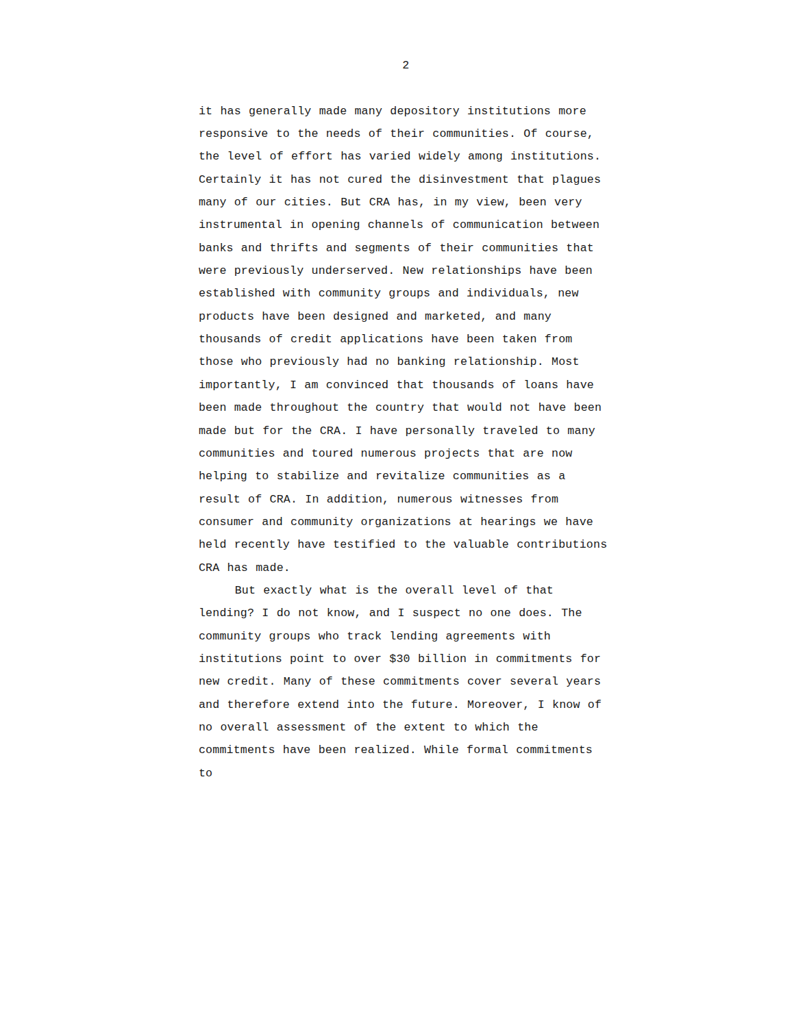2
it has generally made many depository institutions more responsive to the needs of their communities. Of course, the level of effort has varied widely among institutions. Certainly it has not cured the disinvestment that plagues many of our cities. But CRA has, in my view, been very instrumental in opening channels of communication between banks and thrifts and segments of their communities that were previously underserved. New relationships have been established with community groups and individuals, new products have been designed and marketed, and many thousands of credit applications have been taken from those who previously had no banking relationship. Most importantly, I am convinced that thousands of loans have been made throughout the country that would not have been made but for the CRA. I have personally traveled to many communities and toured numerous projects that are now helping to stabilize and revitalize communities as a result of CRA. In addition, numerous witnesses from consumer and community organizations at hearings we have held recently have testified to the valuable contributions CRA has made.
But exactly what is the overall level of that lending? I do not know, and I suspect no one does. The community groups who track lending agreements with institutions point to over $30 billion in commitments for new credit. Many of these commitments cover several years and therefore extend into the future. Moreover, I know of no overall assessment of the extent to which the commitments have been realized. While formal commitments to